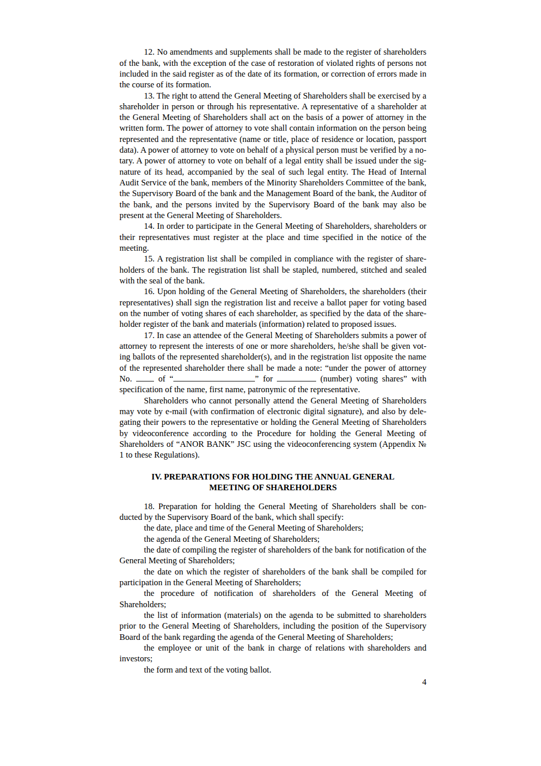12. No amendments and supplements shall be made to the register of shareholders of the bank, with the exception of the case of restoration of violated rights of persons not included in the said register as of the date of its formation, or correction of errors made in the course of its formation.
13. The right to attend the General Meeting of Shareholders shall be exercised by a shareholder in person or through his representative. A representative of a shareholder at the General Meeting of Shareholders shall act on the basis of a power of attorney in the written form. The power of attorney to vote shall contain information on the person being represented and the representative (name or title, place of residence or location, passport data). A power of attorney to vote on behalf of a physical person must be verified by a notary. A power of attorney to vote on behalf of a legal entity shall be issued under the signature of its head, accompanied by the seal of such legal entity. The Head of Internal Audit Service of the bank, members of the Minority Shareholders Committee of the bank, the Supervisory Board of the bank and the Management Board of the bank, the Auditor of the bank, and the persons invited by the Supervisory Board of the bank may also be present at the General Meeting of Shareholders.
14. In order to participate in the General Meeting of Shareholders, shareholders or their representatives must register at the place and time specified in the notice of the meeting.
15. A registration list shall be compiled in compliance with the register of shareholders of the bank. The registration list shall be stapled, numbered, stitched and sealed with the seal of the bank.
16. Upon holding of the General Meeting of Shareholders, the shareholders (their representatives) shall sign the registration list and receive a ballot paper for voting based on the number of voting shares of each shareholder, as specified by the data of the shareholder register of the bank and materials (information) related to proposed issues.
17. In case an attendee of the General Meeting of Shareholders submits a power of attorney to represent the interests of one or more shareholders, he/she shall be given voting ballots of the represented shareholder(s), and in the registration list opposite the name of the represented shareholder there shall be made a note: “under the power of attorney No. of “ ” for (number) voting shares” with specification of the name, first name, patronymic of the representative.
Shareholders who cannot personally attend the General Meeting of Shareholders may vote by e-mail (with confirmation of electronic digital signature), and also by delegating their powers to the representative or holding the General Meeting of Shareholders by videoconference according to the Procedure for holding the General Meeting of Shareholders of “ANOR BANK” JSC using the videoconferencing system (Appendix № 1 to these Regulations).
IV. Preparations for holding the annual general
meeting of shareholders
18. Preparation for holding the General Meeting of Shareholders shall be conducted by the Supervisory Board of the bank, which shall specify:
the date, place and time of the General Meeting of Shareholders;
the agenda of the General Meeting of Shareholders;
the date of compiling the register of shareholders of the bank for notification of the General Meeting of Shareholders;
the date on which the register of shareholders of the bank shall be compiled for participation in the General Meeting of Shareholders;
the procedure of notification of shareholders of the General Meeting of Shareholders;
the list of information (materials) on the agenda to be submitted to shareholders prior to the General Meeting of Shareholders, including the position of the Supervisory Board of the bank regarding the agenda of the General Meeting of Shareholders;
the employee or unit of the bank in charge of relations with shareholders and investors;
the form and text of the voting ballot.
4